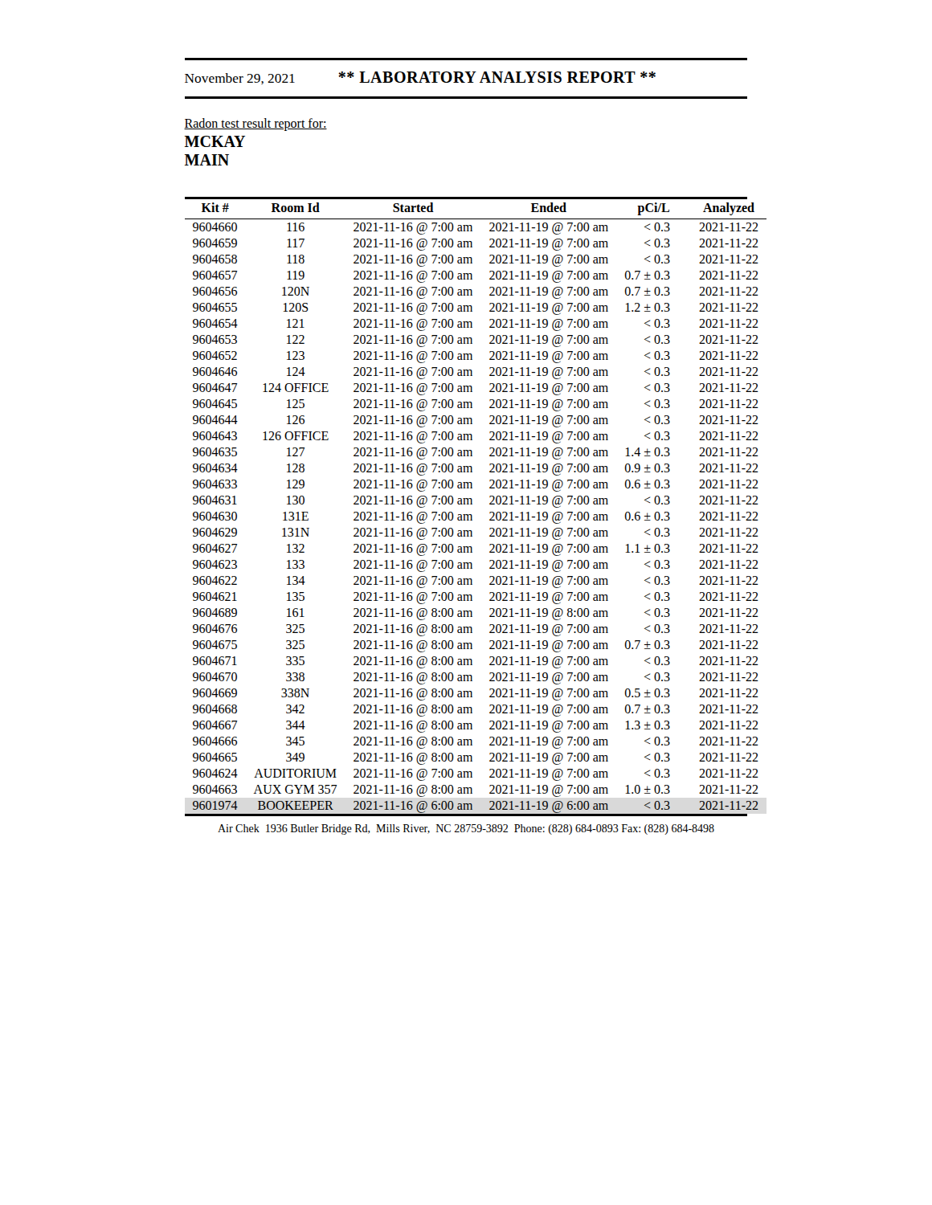November 29, 2021
** LABORATORY ANALYSIS REPORT **
Radon test result report for:
MCKAY
MAIN
| Kit # | Room Id | Started | Ended | pCi/L | Analyzed |
| --- | --- | --- | --- | --- | --- |
| 9604660 | 116 | 2021-11-16 @ 7:00 am | 2021-11-19 @ 7:00 am | < 0.3 | 2021-11-22 |
| 9604659 | 117 | 2021-11-16 @ 7:00 am | 2021-11-19 @ 7:00 am | < 0.3 | 2021-11-22 |
| 9604658 | 118 | 2021-11-16 @ 7:00 am | 2021-11-19 @ 7:00 am | < 0.3 | 2021-11-22 |
| 9604657 | 119 | 2021-11-16 @ 7:00 am | 2021-11-19 @ 7:00 am | 0.7 ± 0.3 | 2021-11-22 |
| 9604656 | 120N | 2021-11-16 @ 7:00 am | 2021-11-19 @ 7:00 am | 0.7 ± 0.3 | 2021-11-22 |
| 9604655 | 120S | 2021-11-16 @ 7:00 am | 2021-11-19 @ 7:00 am | 1.2 ± 0.3 | 2021-11-22 |
| 9604654 | 121 | 2021-11-16 @ 7:00 am | 2021-11-19 @ 7:00 am | < 0.3 | 2021-11-22 |
| 9604653 | 122 | 2021-11-16 @ 7:00 am | 2021-11-19 @ 7:00 am | < 0.3 | 2021-11-22 |
| 9604652 | 123 | 2021-11-16 @ 7:00 am | 2021-11-19 @ 7:00 am | < 0.3 | 2021-11-22 |
| 9604646 | 124 | 2021-11-16 @ 7:00 am | 2021-11-19 @ 7:00 am | < 0.3 | 2021-11-22 |
| 9604647 | 124 OFFICE | 2021-11-16 @ 7:00 am | 2021-11-19 @ 7:00 am | < 0.3 | 2021-11-22 |
| 9604645 | 125 | 2021-11-16 @ 7:00 am | 2021-11-19 @ 7:00 am | < 0.3 | 2021-11-22 |
| 9604644 | 126 | 2021-11-16 @ 7:00 am | 2021-11-19 @ 7:00 am | < 0.3 | 2021-11-22 |
| 9604643 | 126 OFFICE | 2021-11-16 @ 7:00 am | 2021-11-19 @ 7:00 am | < 0.3 | 2021-11-22 |
| 9604635 | 127 | 2021-11-16 @ 7:00 am | 2021-11-19 @ 7:00 am | 1.4 ± 0.3 | 2021-11-22 |
| 9604634 | 128 | 2021-11-16 @ 7:00 am | 2021-11-19 @ 7:00 am | 0.9 ± 0.3 | 2021-11-22 |
| 9604633 | 129 | 2021-11-16 @ 7:00 am | 2021-11-19 @ 7:00 am | 0.6 ± 0.3 | 2021-11-22 |
| 9604631 | 130 | 2021-11-16 @ 7:00 am | 2021-11-19 @ 7:00 am | < 0.3 | 2021-11-22 |
| 9604630 | 131E | 2021-11-16 @ 7:00 am | 2021-11-19 @ 7:00 am | 0.6 ± 0.3 | 2021-11-22 |
| 9604629 | 131N | 2021-11-16 @ 7:00 am | 2021-11-19 @ 7:00 am | < 0.3 | 2021-11-22 |
| 9604627 | 132 | 2021-11-16 @ 7:00 am | 2021-11-19 @ 7:00 am | 1.1 ± 0.3 | 2021-11-22 |
| 9604623 | 133 | 2021-11-16 @ 7:00 am | 2021-11-19 @ 7:00 am | < 0.3 | 2021-11-22 |
| 9604622 | 134 | 2021-11-16 @ 7:00 am | 2021-11-19 @ 7:00 am | < 0.3 | 2021-11-22 |
| 9604621 | 135 | 2021-11-16 @ 7:00 am | 2021-11-19 @ 7:00 am | < 0.3 | 2021-11-22 |
| 9604689 | 161 | 2021-11-16 @ 8:00 am | 2021-11-19 @ 8:00 am | < 0.3 | 2021-11-22 |
| 9604676 | 325 | 2021-11-16 @ 8:00 am | 2021-11-19 @ 7:00 am | < 0.3 | 2021-11-22 |
| 9604675 | 325 | 2021-11-16 @ 8:00 am | 2021-11-19 @ 7:00 am | 0.7 ± 0.3 | 2021-11-22 |
| 9604671 | 335 | 2021-11-16 @ 8:00 am | 2021-11-19 @ 7:00 am | < 0.3 | 2021-11-22 |
| 9604670 | 338 | 2021-11-16 @ 8:00 am | 2021-11-19 @ 7:00 am | < 0.3 | 2021-11-22 |
| 9604669 | 338N | 2021-11-16 @ 8:00 am | 2021-11-19 @ 7:00 am | 0.5 ± 0.3 | 2021-11-22 |
| 9604668 | 342 | 2021-11-16 @ 8:00 am | 2021-11-19 @ 7:00 am | 0.7 ± 0.3 | 2021-11-22 |
| 9604667 | 344 | 2021-11-16 @ 8:00 am | 2021-11-19 @ 7:00 am | 1.3 ± 0.3 | 2021-11-22 |
| 9604666 | 345 | 2021-11-16 @ 8:00 am | 2021-11-19 @ 7:00 am | < 0.3 | 2021-11-22 |
| 9604665 | 349 | 2021-11-16 @ 8:00 am | 2021-11-19 @ 7:00 am | < 0.3 | 2021-11-22 |
| 9604624 | AUDITORIUM | 2021-11-16 @ 7:00 am | 2021-11-19 @ 7:00 am | < 0.3 | 2021-11-22 |
| 9604663 | AUX GYM 357 | 2021-11-16 @ 8:00 am | 2021-11-19 @ 7:00 am | 1.0 ± 0.3 | 2021-11-22 |
| 9601974 | BOOKEEPER | 2021-11-16 @ 6:00 am | 2021-11-19 @ 6:00 am | < 0.3 | 2021-11-22 |
Air Chek 1936 Butler Bridge Rd, Mills River, NC 28759-3892 Phone: (828) 684-0893 Fax: (828) 684-8498